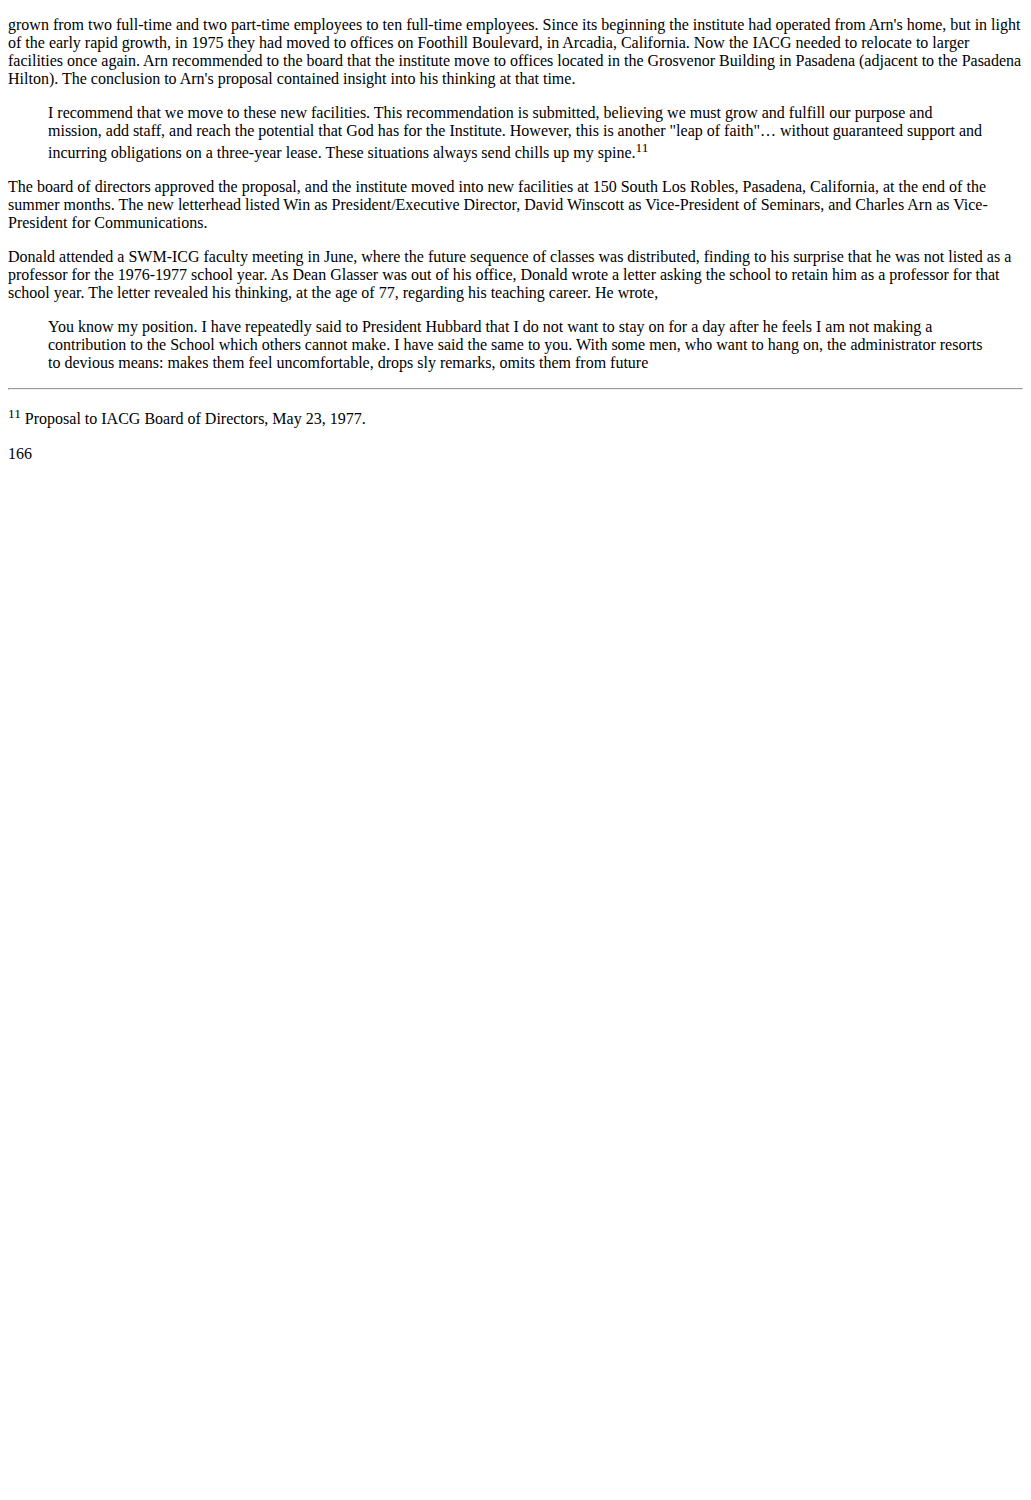grown from two full-time and two part-time employees to ten full-time employees. Since its beginning the institute had operated from Arn's home, but in light of the early rapid growth, in 1975 they had moved to offices on Foothill Boulevard, in Arcadia, California. Now the IACG needed to relocate to larger facilities once again. Arn recommended to the board that the institute move to offices located in the Grosvenor Building in Pasadena (adjacent to the Pasadena Hilton). The conclusion to Arn's proposal contained insight into his thinking at that time.
I recommend that we move to these new facilities. This recommendation is submitted, believing we must grow and fulfill our purpose and mission, add staff, and reach the potential that God has for the Institute. However, this is another "leap of faith"… without guaranteed support and incurring obligations on a three-year lease. These situations always send chills up my spine.11
The board of directors approved the proposal, and the institute moved into new facilities at 150 South Los Robles, Pasadena, California, at the end of the summer months. The new letterhead listed Win as President/Executive Director, David Winscott as Vice-President of Seminars, and Charles Arn as Vice-President for Communications.
Donald attended a SWM-ICG faculty meeting in June, where the future sequence of classes was distributed, finding to his surprise that he was not listed as a professor for the 1976-1977 school year. As Dean Glasser was out of his office, Donald wrote a letter asking the school to retain him as a professor for that school year. The letter revealed his thinking, at the age of 77, regarding his teaching career. He wrote,
You know my position. I have repeatedly said to President Hubbard that I do not want to stay on for a day after he feels I am not making a contribution to the School which others cannot make. I have said the same to you. With some men, who want to hang on, the administrator resorts to devious means: makes them feel uncomfortable, drops sly remarks, omits them from future
11 Proposal to IACG Board of Directors, May 23, 1977.
166